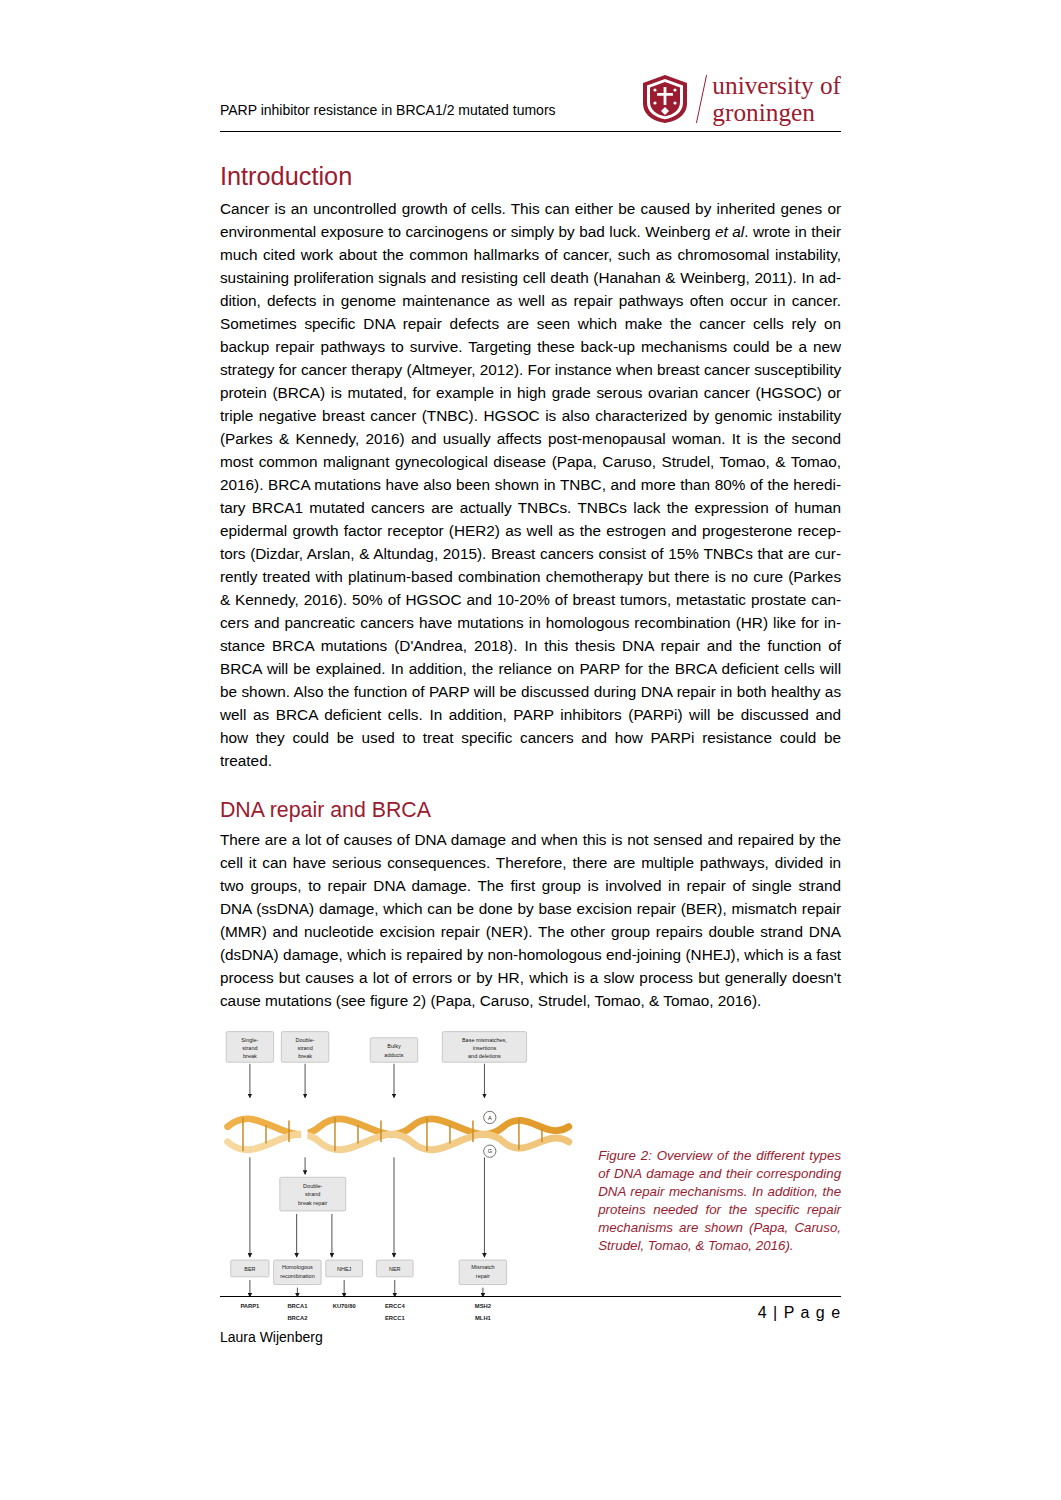PARP inhibitor resistance in BRCA1/2 mutated tumors
university of
groningen
Introduction
Cancer is an uncontrolled growth of cells. This can either be caused by inherited genes or environmental exposure to carcinogens or simply by bad luck. Weinberg et al. wrote in their much cited work about the common hallmarks of cancer, such as chromosomal instability, sustaining proliferation signals and resisting cell death (Hanahan & Weinberg, 2011). In addition, defects in genome maintenance as well as repair pathways often occur in cancer. Sometimes specific DNA repair defects are seen which make the cancer cells rely on backup repair pathways to survive. Targeting these back-up mechanisms could be a new strategy for cancer therapy (Altmeyer, 2012). For instance when breast cancer susceptibility protein (BRCA) is mutated, for example in high grade serous ovarian cancer (HGSOC) or triple negative breast cancer (TNBC). HGSOC is also characterized by genomic instability (Parkes & Kennedy, 2016) and usually affects post-menopausal woman. It is the second most common malignant gynecological disease (Papa, Caruso, Strudel, Tomao, & Tomao, 2016). BRCA mutations have also been shown in TNBC, and more than 80% of the hereditary BRCA1 mutated cancers are actually TNBCs. TNBCs lack the expression of human epidermal growth factor receptor (HER2) as well as the estrogen and progesterone receptors (Dizdar, Arslan, & Altundag, 2015). Breast cancers consist of 15% TNBCs that are currently treated with platinum-based combination chemotherapy but there is no cure (Parkes & Kennedy, 2016). 50% of HGSOC and 10-20% of breast tumors, metastatic prostate cancers and pancreatic cancers have mutations in homologous recombination (HR) like for instance BRCA mutations (D'Andrea, 2018). In this thesis DNA repair and the function of BRCA will be explained. In addition, the reliance on PARP for the BRCA deficient cells will be shown. Also the function of PARP will be discussed during DNA repair in both healthy as well as BRCA deficient cells. In addition, PARP inhibitors (PARPi) will be discussed and how they could be used to treat specific cancers and how PARPi resistance could be treated.
DNA repair and BRCA
There are a lot of causes of DNA damage and when this is not sensed and repaired by the cell it can have serious consequences. Therefore, there are multiple pathways, divided in two groups, to repair DNA damage. The first group is involved in repair of single strand DNA (ssDNA) damage, which can be done by base excision repair (BER), mismatch repair (MMR) and nucleotide excision repair (NER). The other group repairs double strand DNA (dsDNA) damage, which is repaired by non-homologous end-joining (NHEJ), which is a fast process but causes a lot of errors or by HR, which is a slow process but generally doesn't cause mutations (see figure 2) (Papa, Caruso, Strudel, Tomao, & Tomao, 2016).
Single- strand break Double- strand break Bulky adducts Base mismatches, insertions and deletions A G Double- strand break repair BER Homologous recombination NHEJ NER Mismatch repair PARP1 BRCA1 BRCA2 KU70/80 ERCC4 ERCC1 MSH2 MLH1
Figure 2: Overview of the different types of DNA damage and their corresponding DNA repair mechanisms. In addition, the proteins needed for the specific repair mechanisms are shown (Papa, Caruso, Strudel, Tomao, & Tomao, 2016).
4 | P a g e
Laura Wijenberg